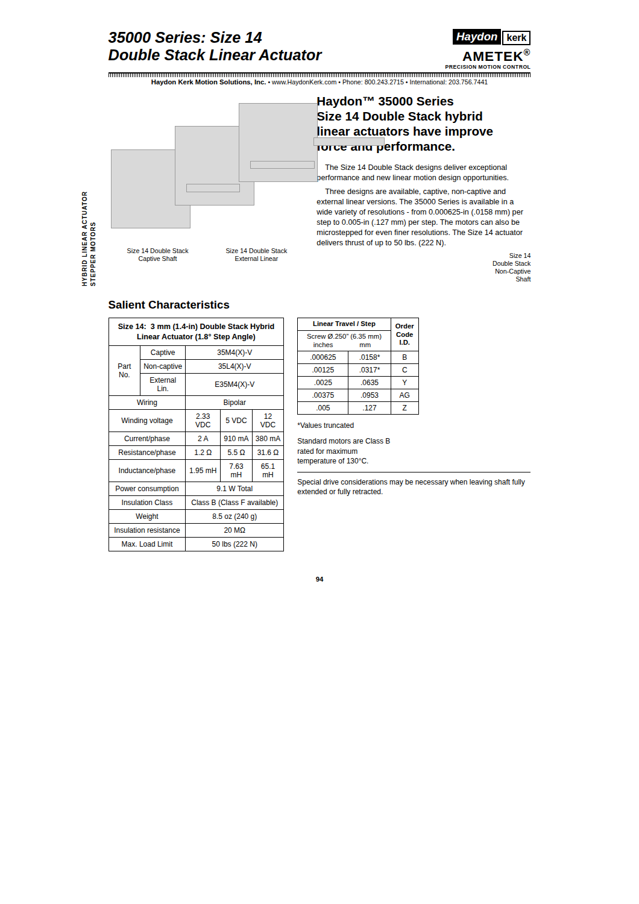HYBRID LINEAR ACTUATOR
STEPPER MOTORS
35000 Series: Size 14
Double Stack Linear Actuator
Haydon kerk
AMETEK®
PRECISION MOTION CONTROL
Haydon Kerk Motion Solutions, Inc. • www.HaydonKerk.com • Phone: 800.243.2715 • International: 203.756.7441
Size 14 Double Stack
Captive Shaft
Size 14 Double Stack
External Linear
Haydon™ 35000 Series
Size 14 Double Stack hybrid
linear actuators have improve
force and performance.
The Size 14 Double Stack designs deliver exceptional performance and new linear motion design opportunities.
Three designs are available, captive, non-captive and external linear versions. The 35000 Series is available in a wide variety of resolutions - from 0.000625-in (.0158 mm) per step to 0.005-in (.127 mm) per step. The motors can also be microstepped for even finer resolutions. The Size 14 actuator delivers thrust of up to 50 lbs. (222 N).
Size 14
Double Stack
Non-Captive
Shaft
Salient Characteristics
| Size 14: 3 mm (1.4-in) Double Stack Hybrid Linear Actuator (1.8° Step Angle) |
| --- |
| Part No. | Captive | 35M4(X)-V |
| Non-captive | 35L4(X)-V |
| External Lin. | E35M4(X)-V |
| Wiring | Bipolar |
| Winding voltage | 2.33 VDC | 5 VDC | 12 VDC |
| Current/phase | 2 A | 910 mA | 380 mA |
| Resistance/phase | 1.2 Ω | 5.5 Ω | 31.6 Ω |
| Inductance/phase | 1.95 mH | 7.63 mH | 65.1 mH |
| Power consumption | 9.1 W Total |
| Insulation Class | Class B (Class F available) |
| Weight | 8.5 oz (240 g) |
| Insulation resistance | 20 MΩ |
| Max. Load Limit | 50 lbs (222 N) |
| Linear Travel / Step | Order Code I.D. |
| --- | --- |
| Screw Ø.250” (6.35 mm) inches mm |
| .000625 | .0158* | B |
| .00125 | .0317* | C |
| .0025 | .0635 | Y |
| .00375 | .0953 | AG |
| .005 | .127 | Z |
*Values truncated
Standard motors are Class B
rated for maximum
temperature of 130°C.
Special drive considerations may be necessary when leaving shaft fully extended or fully retracted.
94